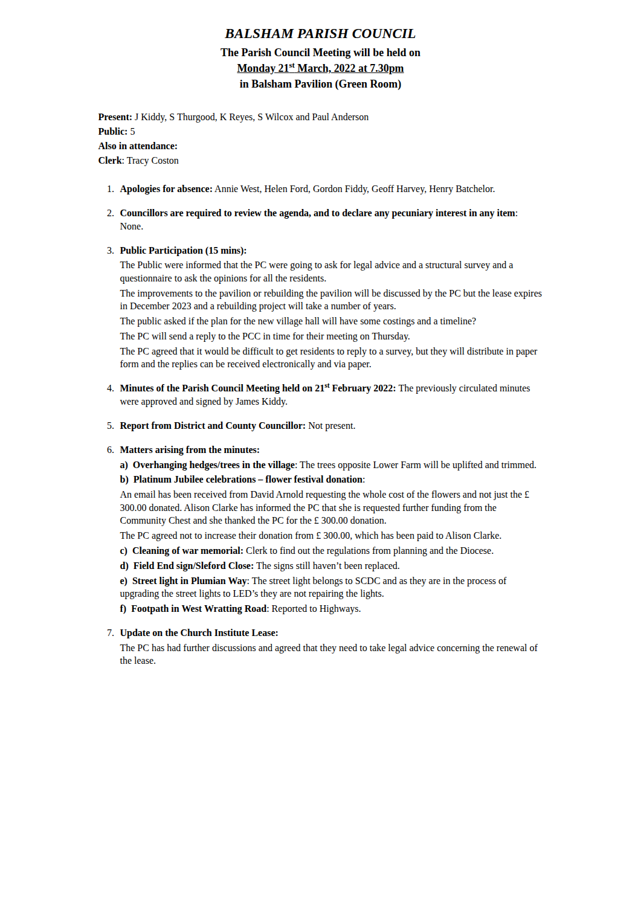BALSHAM PARISH COUNCIL
The Parish Council Meeting will be held on
Monday 21st March, 2022 at 7.30pm
in Balsham Pavilion (Green Room)
Present: J Kiddy, S Thurgood, K Reyes, S Wilcox and Paul Anderson
Public: 5
Also in attendance:
Clerk: Tracy Coston
Apologies for absence: Annie West, Helen Ford, Gordon Fiddy, Geoff Harvey, Henry Batchelor.
Councillors are required to review the agenda, and to declare any pecuniary interest in any item: None.
Public Participation (15 mins):
The Public were informed that the PC were going to ask for legal advice and a structural survey and a questionnaire to ask the opinions for all the residents.
The improvements to the pavilion or rebuilding the pavilion will be discussed by the PC but the lease expires in December 2023 and a rebuilding project will take a number of years.
The public asked if the plan for the new village hall will have some costings and a timeline?
The PC will send a reply to the PCC in time for their meeting on Thursday.
The PC agreed that it would be difficult to get residents to reply to a survey, but they will distribute in paper form and the replies can be received electronically and via paper.
Minutes of the Parish Council Meeting held on 21st February 2022: The previously circulated minutes were approved and signed by James Kiddy.
Report from District and County Councillor: Not present.
Matters arising from the minutes:
a) Overhanging hedges/trees in the village: The trees opposite Lower Farm will be uplifted and trimmed.
b) Platinum Jubilee celebrations – flower festival donation:
An email has been received from David Arnold requesting the whole cost of the flowers and not just the £ 300.00 donated. Alison Clarke has informed the PC that she is requested further funding from the Community Chest and she thanked the PC for the £ 300.00 donation.
The PC agreed not to increase their donation from £ 300.00, which has been paid to Alison Clarke.
c) Cleaning of war memorial: Clerk to find out the regulations from planning and the Diocese.
d) Field End sign/Sleford Close: The signs still haven’t been replaced.
e) Street light in Plumian Way: The street light belongs to SCDC and as they are in the process of upgrading the street lights to LED’s they are not repairing the lights.
f) Footpath in West Wratting Road: Reported to Highways.
Update on the Church Institute Lease:
The PC has had further discussions and agreed that they need to take legal advice concerning the renewal of the lease.